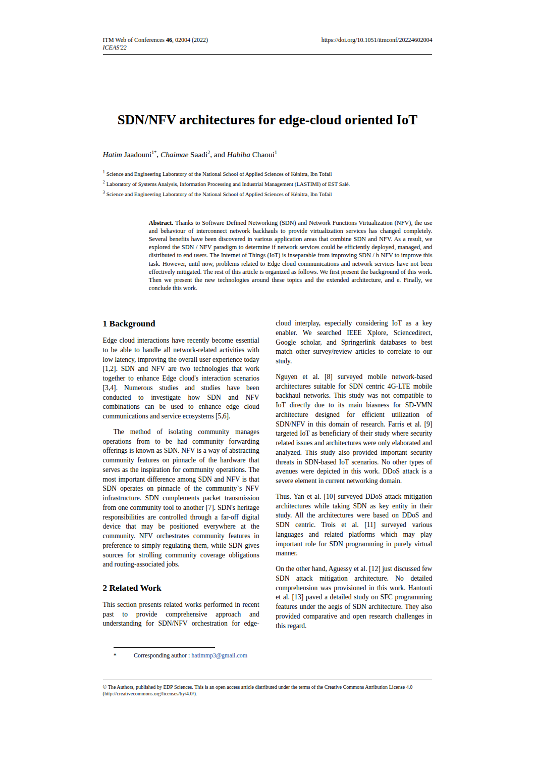ITM Web of Conferences 46, 02004 (2022)
ICEAS'22
https://doi.org/10.1051/itmconf/20224602004
SDN/NFV architectures for edge-cloud oriented IoT
Hatim Jaadouni1*, Chaimae Saadi2, and Habiba Chaoui1
1 Science and Engineering Laboratory of the National School of Applied Sciences of Kénitra, Ibn Tofail
2 Laboratory of Systems Analysis, Information Processing and Industrial Management (LASTIMI) of EST Salé.
3 Science and Engineering Laboratory of the National School of Applied Sciences of Kénitra, Ibn Tofail
Abstract. Thanks to Software Defined Networking (SDN) and Network Functions Virtualization (NFV), the use and behaviour of interconnect network backhauls to provide virtualization services has changed completely. Several benefits have been discovered in various application areas that combine SDN and NFV. As a result, we explored the SDN / NFV paradigm to determine if network services could be efficiently deployed, managed, and distributed to end users. The Internet of Things (IoT) is inseparable from improving SDN / b NFV to improve this task. However, until now, problems related to Edge cloud communications and network services have not been effectively mitigated. The rest of this article is organized as follows. We first present the background of this work. Then we present the new technologies around these topics and the extended architecture, and e. Finally, we conclude this work.
1 Background
Edge cloud interactions have recently become essential to be able to handle all network-related activities with low latency, improving the overall user experience today [1,2]. SDN and NFV are two technologies that work together to enhance Edge cloud's interaction scenarios [3,4]. Numerous studies and studies have been conducted to investigate how SDN and NFV combinations can be used to enhance edge cloud communications and service ecosystems [5,6].
The method of isolating community manages operations from to be had community forwarding offerings is known as SDN. NFV is a way of abstracting community features on pinnacle of the hardware that serves as the inspiration for community operations. The most important difference among SDN and NFV is that SDN operates on pinnacle of the community`s NFV infrastructure. SDN complements packet transmission from one community tool to another [7]. SDN's heritage responsibilities are controlled through a far-off digital device that may be positioned everywhere at the community. NFV orchestrates community features in preference to simply regulating them, while SDN gives sources for strolling community coverage obligations and routing-associated jobs.
2 Related Work
This section presents related works performed in recent past to provide comprehensive approach and understanding for SDN/NFV orchestration for edge-cloud interplay, especially considering IoT as a key enabler. We searched IEEE Xplore, Sciencedirect, Google scholar, and Springerlink databases to best match other survey/review articles to correlate to our study.
Nguyen et al. [8] surveyed mobile network-based architectures suitable for SDN centric 4G-LTE mobile backhaul networks. This study was not compatible to IoT directly due to its main biasness for SD-VMN architecture designed for efficient utilization of SDN/NFV in this domain of research. Farris et al. [9] targeted IoT as beneficiary of their study where security related issues and architectures were only elaborated and analyzed. This study also provided important security threats in SDN-based IoT scenarios. No other types of avenues were depicted in this work. DDoS attack is a severe element in current networking domain.
Thus, Yan et al. [10] surveyed DDoS attack mitigation architectures while taking SDN as key entity in their study. All the architectures were based on DDoS and SDN centric. Trois et al. [11] surveyed various languages and related platforms which may play important role for SDN programming in purely virtual manner.
On the other hand, Aguessy et al. [12] just discussed few SDN attack mitigation architecture. No detailed comprehension was provisioned in this work. Hantouti et al. [13] paved a detailed study on SFC programming features under the aegis of SDN architecture. They also provided comparative and open research challenges in this regard.
* Corresponding author : hatimmp3@gmail.com
© The Authors, published by EDP Sciences. This is an open access article distributed under the terms of the Creative Commons Attribution License 4.0 (http://creativecommons.org/licenses/by/4.0/).